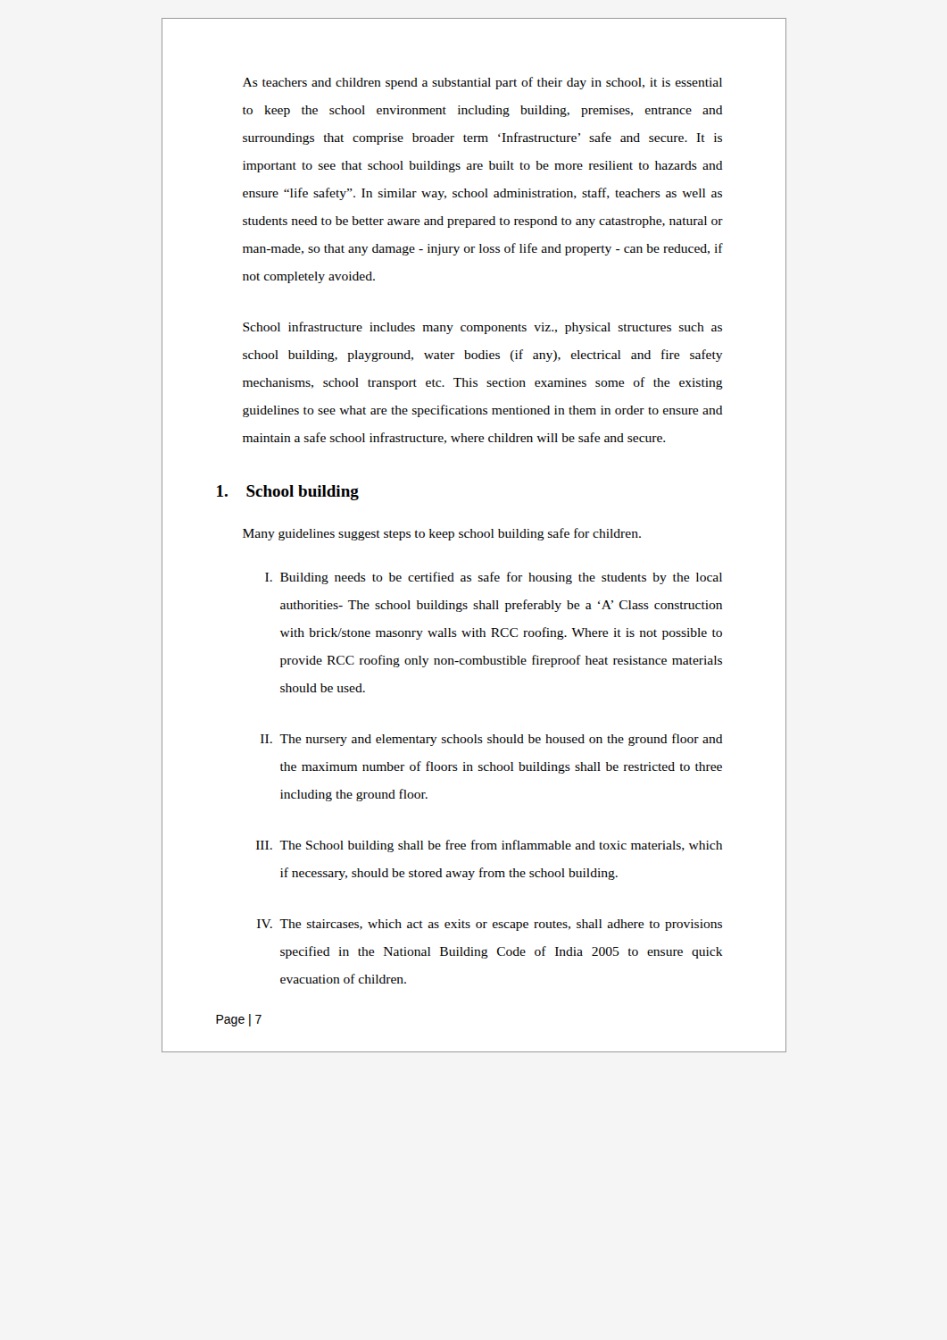As teachers and children spend a substantial part of their day in school, it is essential to keep the school environment including building, premises, entrance and surroundings that comprise broader term ‘Infrastructure’ safe and secure. It is important to see that school buildings are built to be more resilient to hazards and ensure “life safety”. In similar way, school administration, staff, teachers as well as students need to be better aware and prepared to respond to any catastrophe, natural or man-made, so that any damage - injury or loss of life and property - can be reduced, if not completely avoided.
School infrastructure includes many components viz., physical structures such as school building, playground, water bodies (if any), electrical and fire safety mechanisms, school transport etc. This section examines some of the existing guidelines to see what are the specifications mentioned in them in order to ensure and maintain a safe school infrastructure, where children will be safe and secure.
1. School building
Many guidelines suggest steps to keep school building safe for children.
Building needs to be certified as safe for housing the students by the local authorities- The school buildings shall preferably be a ‘A’ Class construction with brick/stone masonry walls with RCC roofing. Where it is not possible to provide RCC roofing only non-combustible fireproof heat resistance materials should be used.
The nursery and elementary schools should be housed on the ground floor and the maximum number of floors in school buildings shall be restricted to three including the ground floor.
The School building shall be free from inflammable and toxic materials, which if necessary, should be stored away from the school building.
The staircases, which act as exits or escape routes, shall adhere to provisions specified in the National Building Code of India 2005 to ensure quick evacuation of children.
Page | 7